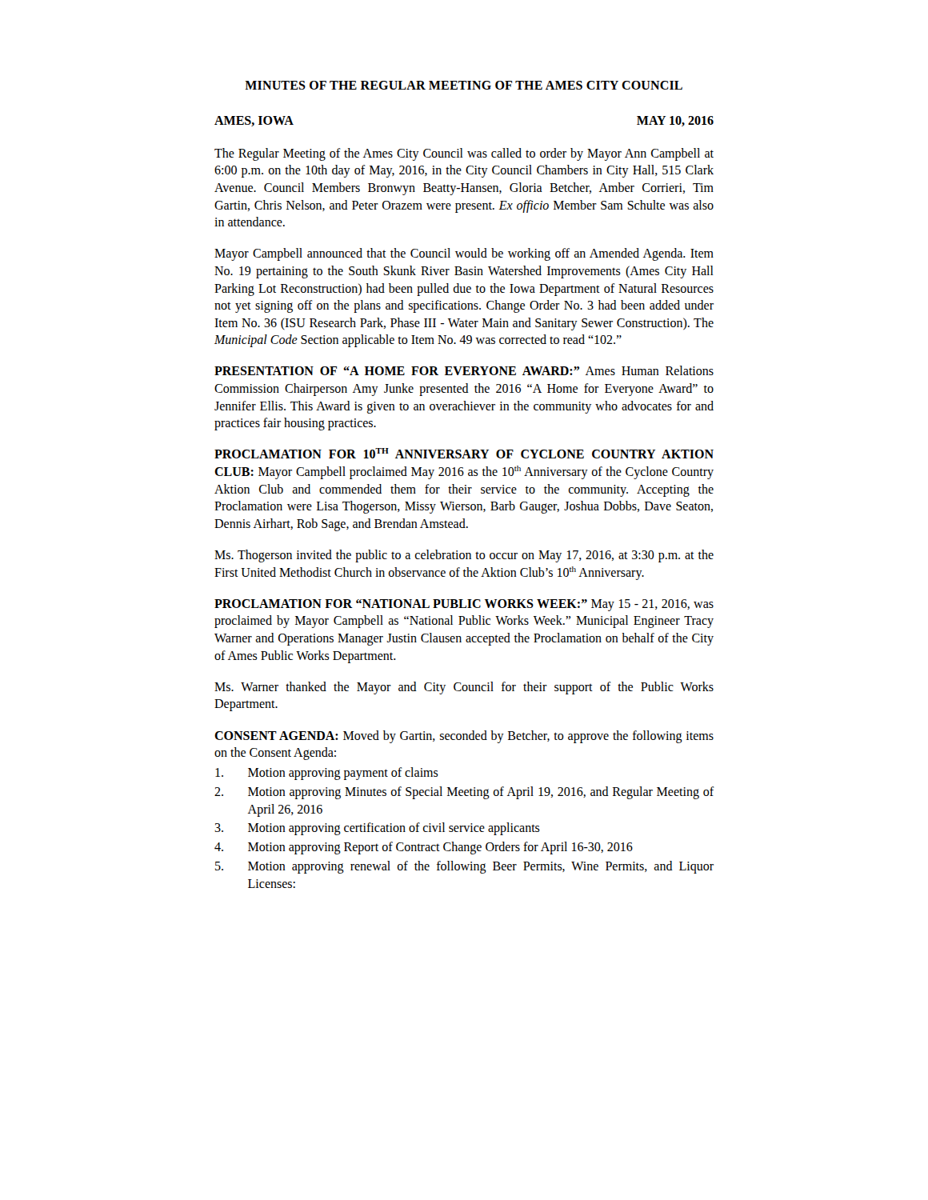MINUTES OF THE REGULAR MEETING OF THE AMES CITY COUNCIL
AMES, IOWA MAY 10, 2016
The Regular Meeting of the Ames City Council was called to order by Mayor Ann Campbell at 6:00 p.m. on the 10th day of May, 2016, in the City Council Chambers in City Hall, 515 Clark Avenue. Council Members Bronwyn Beatty-Hansen, Gloria Betcher, Amber Corrieri, Tim Gartin, Chris Nelson, and Peter Orazem were present. Ex officio Member Sam Schulte was also in attendance.
Mayor Campbell announced that the Council would be working off an Amended Agenda. Item No. 19 pertaining to the South Skunk River Basin Watershed Improvements (Ames City Hall Parking Lot Reconstruction) had been pulled due to the Iowa Department of Natural Resources not yet signing off on the plans and specifications. Change Order No. 3 had been added under Item No. 36 (ISU Research Park, Phase III - Water Main and Sanitary Sewer Construction). The Municipal Code Section applicable to Item No. 49 was corrected to read “102.”
PRESENTATION OF “A HOME FOR EVERYONE AWARD:” Ames Human Relations Commission Chairperson Amy Junke presented the 2016 “A Home for Everyone Award” to Jennifer Ellis. This Award is given to an overachiever in the community who advocates for and practices fair housing practices.
PROCLAMATION FOR 10TH ANNIVERSARY OF CYCLONE COUNTRY AKTION CLUB: Mayor Campbell proclaimed May 2016 as the 10th Anniversary of the Cyclone Country Aktion Club and commended them for their service to the community. Accepting the Proclamation were Lisa Thogerson, Missy Wierson, Barb Gauger, Joshua Dobbs, Dave Seaton, Dennis Airhart, Rob Sage, and Brendan Amstead.
Ms. Thogerson invited the public to a celebration to occur on May 17, 2016, at 3:30 p.m. at the First United Methodist Church in observance of the Aktion Club’s 10th Anniversary.
PROCLAMATION FOR “NATIONAL PUBLIC WORKS WEEK:” May 15 - 21, 2016, was proclaimed by Mayor Campbell as “National Public Works Week.” Municipal Engineer Tracy Warner and Operations Manager Justin Clausen accepted the Proclamation on behalf of the City of Ames Public Works Department.
Ms. Warner thanked the Mayor and City Council for their support of the Public Works Department.
CONSENT AGENDA: Moved by Gartin, seconded by Betcher, to approve the following items on the Consent Agenda:
1. Motion approving payment of claims
2. Motion approving Minutes of Special Meeting of April 19, 2016, and Regular Meeting of April 26, 2016
3. Motion approving certification of civil service applicants
4. Motion approving Report of Contract Change Orders for April 16-30, 2016
5. Motion approving renewal of the following Beer Permits, Wine Permits, and Liquor Licenses: